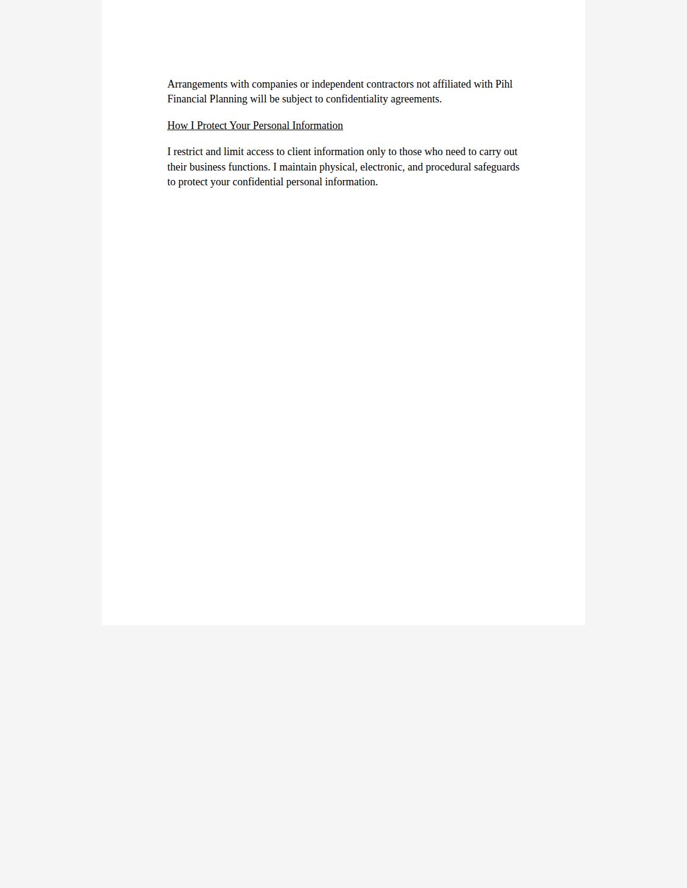Arrangements with companies or independent contractors not affiliated with Pihl Financial Planning will be subject to confidentiality agreements.
How I Protect Your Personal Information
I restrict and limit access to client information only to those who need to carry out their business functions. I maintain physical, electronic, and procedural safeguards to protect your confidential personal information.